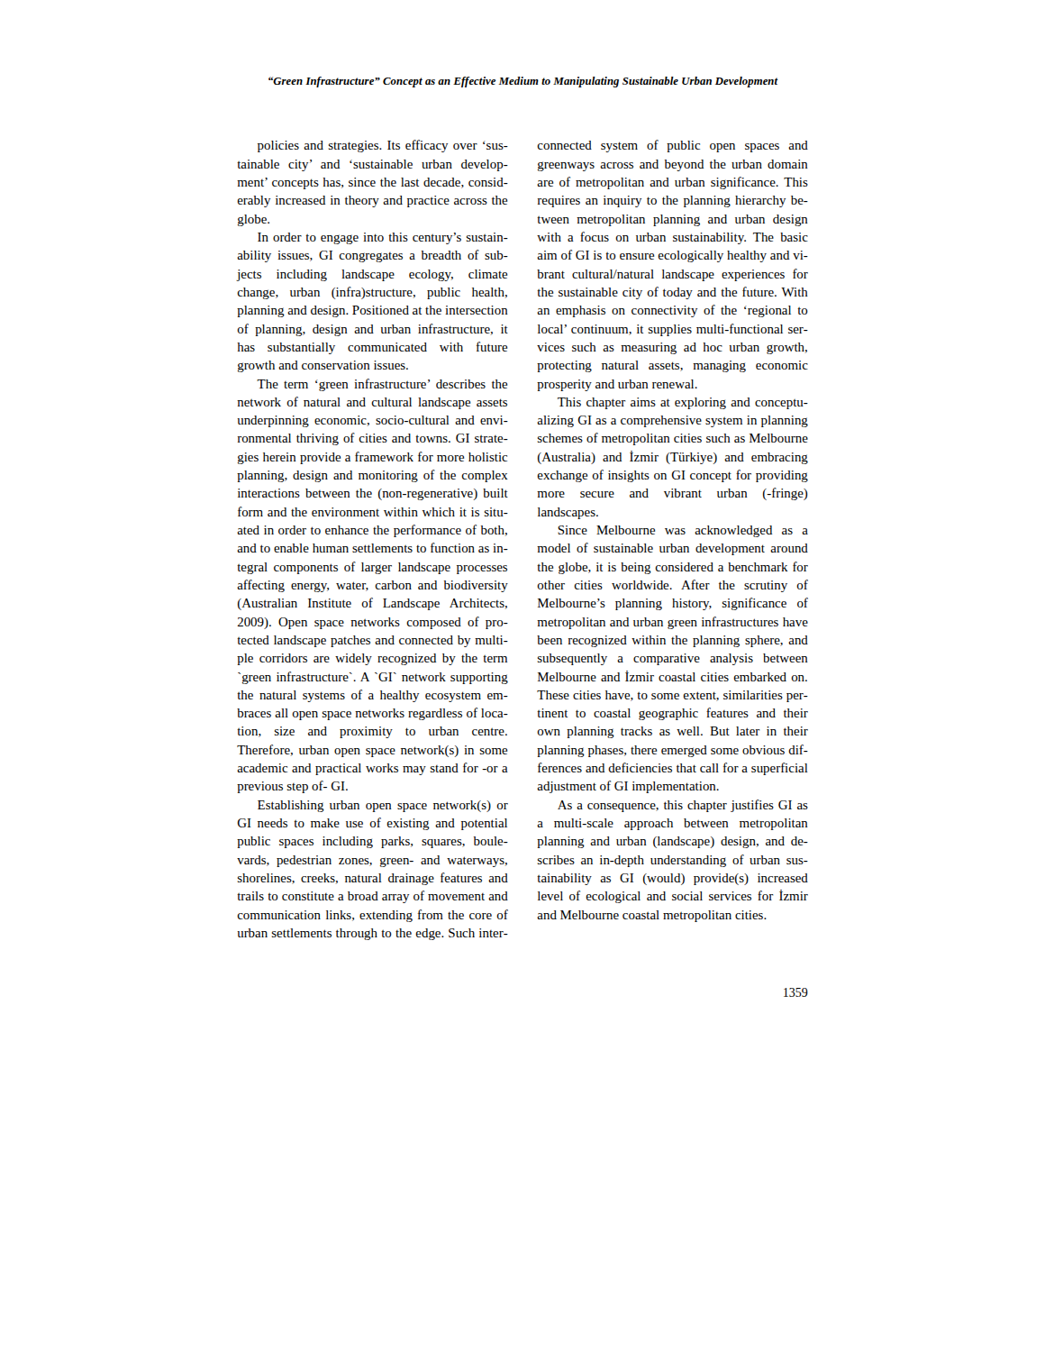“Green Infrastructure” Concept as an Effective Medium to Manipulating Sustainable Urban Development
policies and strategies. Its efficacy over ‘sustainable city’ and ‘sustainable urban development’ concepts has, since the last decade, considerably increased in theory and practice across the globe.
In order to engage into this century’s sustainability issues, GI congregates a breadth of subjects including landscape ecology, climate change, urban (infra)structure, public health, planning and design. Positioned at the intersection of planning, design and urban infrastructure, it has substantially communicated with future growth and conservation issues.
The term ‘green infrastructure’ describes the network of natural and cultural landscape assets underpinning economic, socio-cultural and environmental thriving of cities and towns. GI strategies herein provide a framework for more holistic planning, design and monitoring of the complex interactions between the (non-regenerative) built form and the environment within which it is situated in order to enhance the performance of both, and to enable human settlements to function as integral components of larger landscape processes affecting energy, water, carbon and biodiversity (Australian Institute of Landscape Architects, 2009). Open space networks composed of protected landscape patches and connected by multiple corridors are widely recognized by the term `green infrastructure`. A `GI` network supporting the natural systems of a healthy ecosystem embraces all open space networks regardless of location, size and proximity to urban centre. Therefore, urban open space network(s) in some academic and practical works may stand for -or a previous step of- GI.
Establishing urban open space network(s) or GI needs to make use of existing and potential public spaces including parks, squares, boulevards, pedestrian zones, green- and waterways, shorelines, creeks, natural drainage features and trails to constitute a broad array of movement and communication links, extending from the core of urban settlements through to the edge. Such interconnected system of public open spaces and greenways across and beyond the urban domain are of metropolitan and urban significance. This requires an inquiry to the planning hierarchy between metropolitan planning and urban design with a focus on urban sustainability. The basic aim of GI is to ensure ecologically healthy and vibrant cultural/natural landscape experiences for the sustainable city of today and the future. With an emphasis on connectivity of the ‘regional to local’ continuum, it supplies multi-functional services such as measuring ad hoc urban growth, protecting natural assets, managing economic prosperity and urban renewal.
This chapter aims at exploring and conceptualizing GI as a comprehensive system in planning schemes of metropolitan cities such as Melbourne (Australia) and İzmir (Türkiye) and embracing exchange of insights on GI concept for providing more secure and vibrant urban (-fringe) landscapes.
Since Melbourne was acknowledged as a model of sustainable urban development around the globe, it is being considered a benchmark for other cities worldwide. After the scrutiny of Melbourne’s planning history, significance of metropolitan and urban green infrastructures have been recognized within the planning sphere, and subsequently a comparative analysis between Melbourne and İzmir coastal cities embarked on. These cities have, to some extent, similarities pertinent to coastal geographic features and their own planning tracks as well. But later in their planning phases, there emerged some obvious differences and deficiencies that call for a superficial adjustment of GI implementation.
As a consequence, this chapter justifies GI as a multi-scale approach between metropolitan planning and urban (landscape) design, and describes an in-depth understanding of urban sustainability as GI (would) provide(s) increased level of ecological and social services for İzmir and Melbourne coastal metropolitan cities.
1359